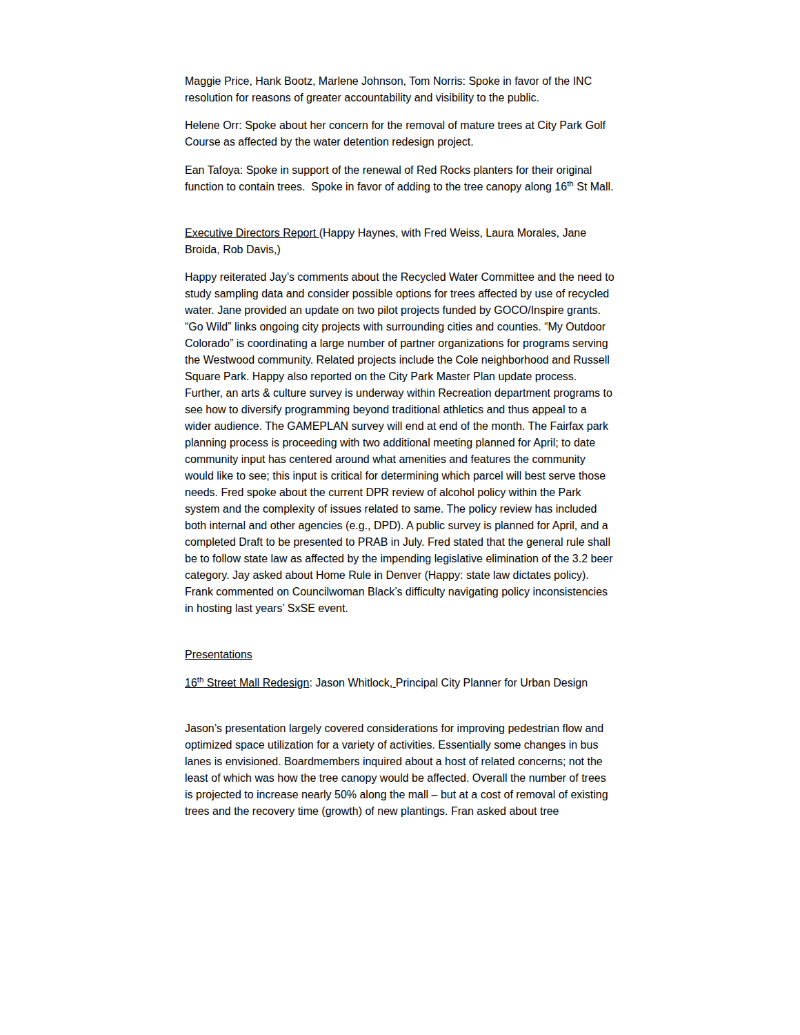Maggie Price, Hank Bootz, Marlene Johnson, Tom Norris: Spoke in favor of the INC resolution for reasons of greater accountability and visibility to the public.
Helene Orr: Spoke about her concern for the removal of mature trees at City Park Golf Course as affected by the water detention redesign project.
Ean Tafoya: Spoke in support of the renewal of Red Rocks planters for their original function to contain trees. Spoke in favor of adding to the tree canopy along 16th St Mall.
Executive Directors Report (Happy Haynes, with Fred Weiss, Laura Morales, Jane Broida, Rob Davis,)
Happy reiterated Jay’s comments about the Recycled Water Committee and the need to study sampling data and consider possible options for trees affected by use of recycled water. Jane provided an update on two pilot projects funded by GOCO/Inspire grants. “Go Wild” links ongoing city projects with surrounding cities and counties. “My Outdoor Colorado” is coordinating a large number of partner organizations for programs serving the Westwood community. Related projects include the Cole neighborhood and Russell Square Park. Happy also reported on the City Park Master Plan update process. Further, an arts & culture survey is underway within Recreation department programs to see how to diversify programming beyond traditional athletics and thus appeal to a wider audience. The GAMEPLAN survey will end at end of the month. The Fairfax park planning process is proceeding with two additional meeting planned for April; to date community input has centered around what amenities and features the community would like to see; this input is critical for determining which parcel will best serve those needs. Fred spoke about the current DPR review of alcohol policy within the Park system and the complexity of issues related to same. The policy review has included both internal and other agencies (e.g., DPD). A public survey is planned for April, and a completed Draft to be presented to PRAB in July. Fred stated that the general rule shall be to follow state law as affected by the impending legislative elimination of the 3.2 beer category. Jay asked about Home Rule in Denver (Happy: state law dictates policy). Frank commented on Councilwoman Black’s difficulty navigating policy inconsistencies in hosting last years’ SxSE event.
Presentations
16th Street Mall Redesign: Jason Whitlock, Principal City Planner for Urban Design
Jason’s presentation largely covered considerations for improving pedestrian flow and optimized space utilization for a variety of activities. Essentially some changes in bus lanes is envisioned. Boardmembers inquired about a host of related concerns; not the least of which was how the tree canopy would be affected. Overall the number of trees is projected to increase nearly 50% along the mall – but at a cost of removal of existing trees and the recovery time (growth) of new plantings. Fran asked about tree